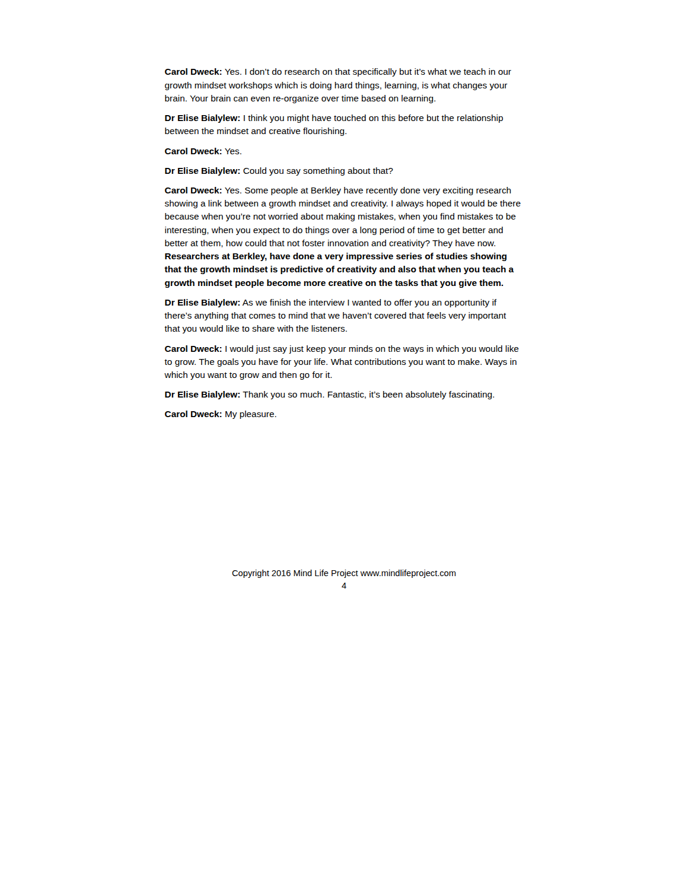Carol Dweck: Yes. I don’t do research on that specifically but it’s what we teach in our growth mindset workshops which is doing hard things, learning, is what changes your brain. Your brain can even re-organize over time based on learning.
Dr Elise Bialylew: I think you might have touched on this before but the relationship between the mindset and creative flourishing.
Carol Dweck: Yes.
Dr Elise Bialylew: Could you say something about that?
Carol Dweck: Yes. Some people at Berkley have recently done very exciting research showing a link between a growth mindset and creativity. I always hoped it would be there because when you’re not worried about making mistakes, when you find mistakes to be interesting, when you expect to do things over a long period of time to get better and better at them, how could that not foster innovation and creativity? They have now. Researchers at Berkley, have done a very impressive series of studies showing that the growth mindset is predictive of creativity and also that when you teach a growth mindset people become more creative on the tasks that you give them.
Dr Elise Bialylew: As we finish the interview I wanted to offer you an opportunity if there’s anything that comes to mind that we haven’t covered that feels very important that you would like to share with the listeners.
Carol Dweck: I would just say just keep your minds on the ways in which you would like to grow. The goals you have for your life. What contributions you want to make. Ways in which you want to grow and then go for it.
Dr Elise Bialylew: Thank you so much. Fantastic, it’s been absolutely fascinating.
Carol Dweck: My pleasure.
Copyright 2016 Mind Life Project www.mindlifeproject.com
4